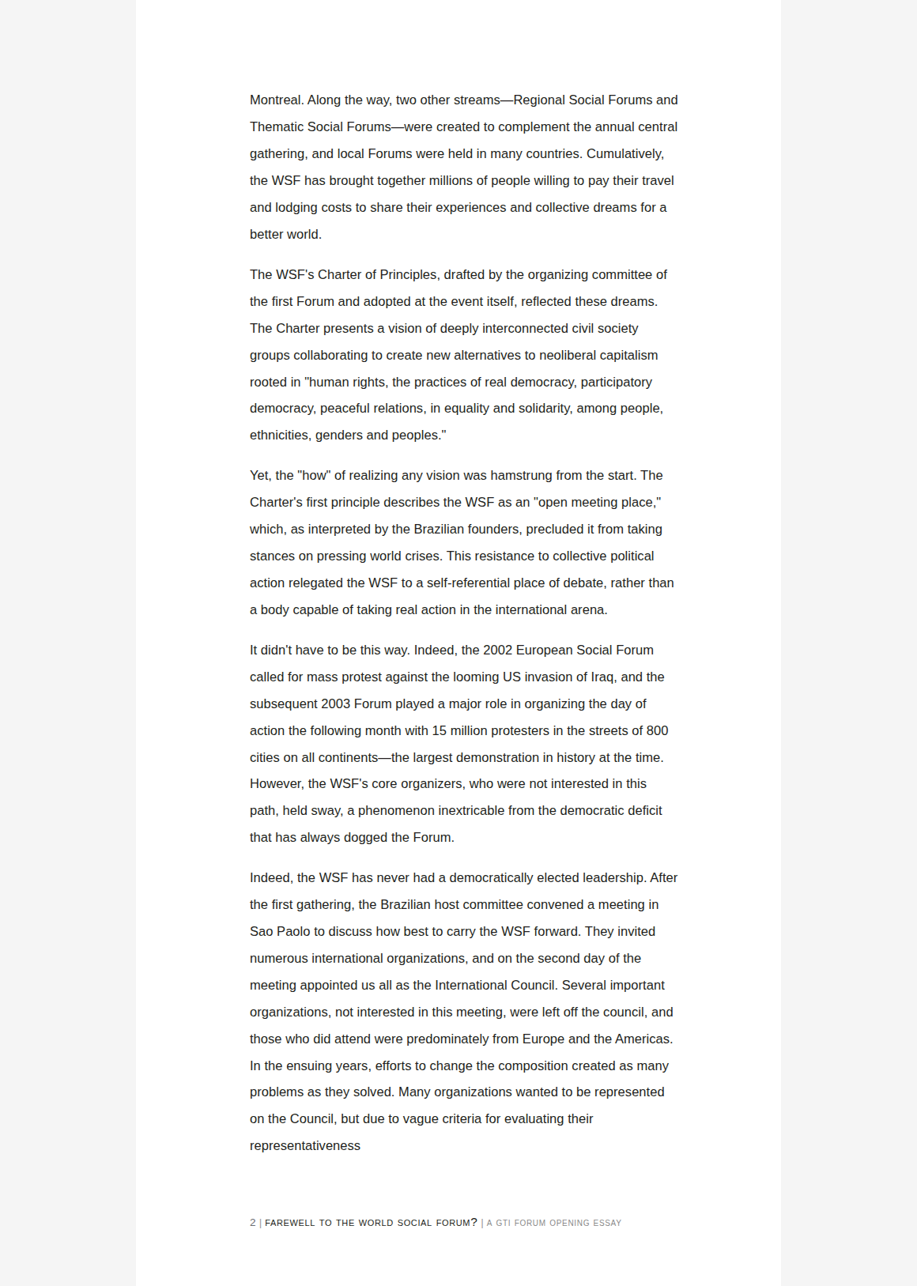Montreal. Along the way, two other streams—Regional Social Forums and Thematic Social Forums—were created to complement the annual central gathering, and local Forums were held in many countries. Cumulatively, the WSF has brought together millions of people willing to pay their travel and lodging costs to share their experiences and collective dreams for a better world.
The WSF's Charter of Principles, drafted by the organizing committee of the first Forum and adopted at the event itself, reflected these dreams. The Charter presents a vision of deeply interconnected civil society groups collaborating to create new alternatives to neoliberal capitalism rooted in "human rights, the practices of real democracy, participatory democracy, peaceful relations, in equality and solidarity, among people, ethnicities, genders and peoples."
Yet, the "how" of realizing any vision was hamstrung from the start. The Charter's first principle describes the WSF as an "open meeting place," which, as interpreted by the Brazilian founders, precluded it from taking stances on pressing world crises. This resistance to collective political action relegated the WSF to a self-referential place of debate, rather than a body capable of taking real action in the international arena.
It didn't have to be this way. Indeed, the 2002 European Social Forum called for mass protest against the looming US invasion of Iraq, and the subsequent 2003 Forum played a major role in organizing the day of action the following month with 15 million protesters in the streets of 800 cities on all continents—the largest demonstration in history at the time. However, the WSF's core organizers, who were not interested in this path, held sway, a phenomenon inextricable from the democratic deficit that has always dogged the Forum.
Indeed, the WSF has never had a democratically elected leadership. After the first gathering, the Brazilian host committee convened a meeting in Sao Paolo to discuss how best to carry the WSF forward. They invited numerous international organizations, and on the second day of the meeting appointed us all as the International Council. Several important organizations, not interested in this meeting, were left off the council, and those who did attend were predominately from Europe and the Americas. In the ensuing years, efforts to change the composition created as many problems as they solved. Many organizations wanted to be represented on the Council, but due to vague criteria for evaluating their representativeness
2|Farewell to the World Social Forum?|A GTI Forum Opening Essay